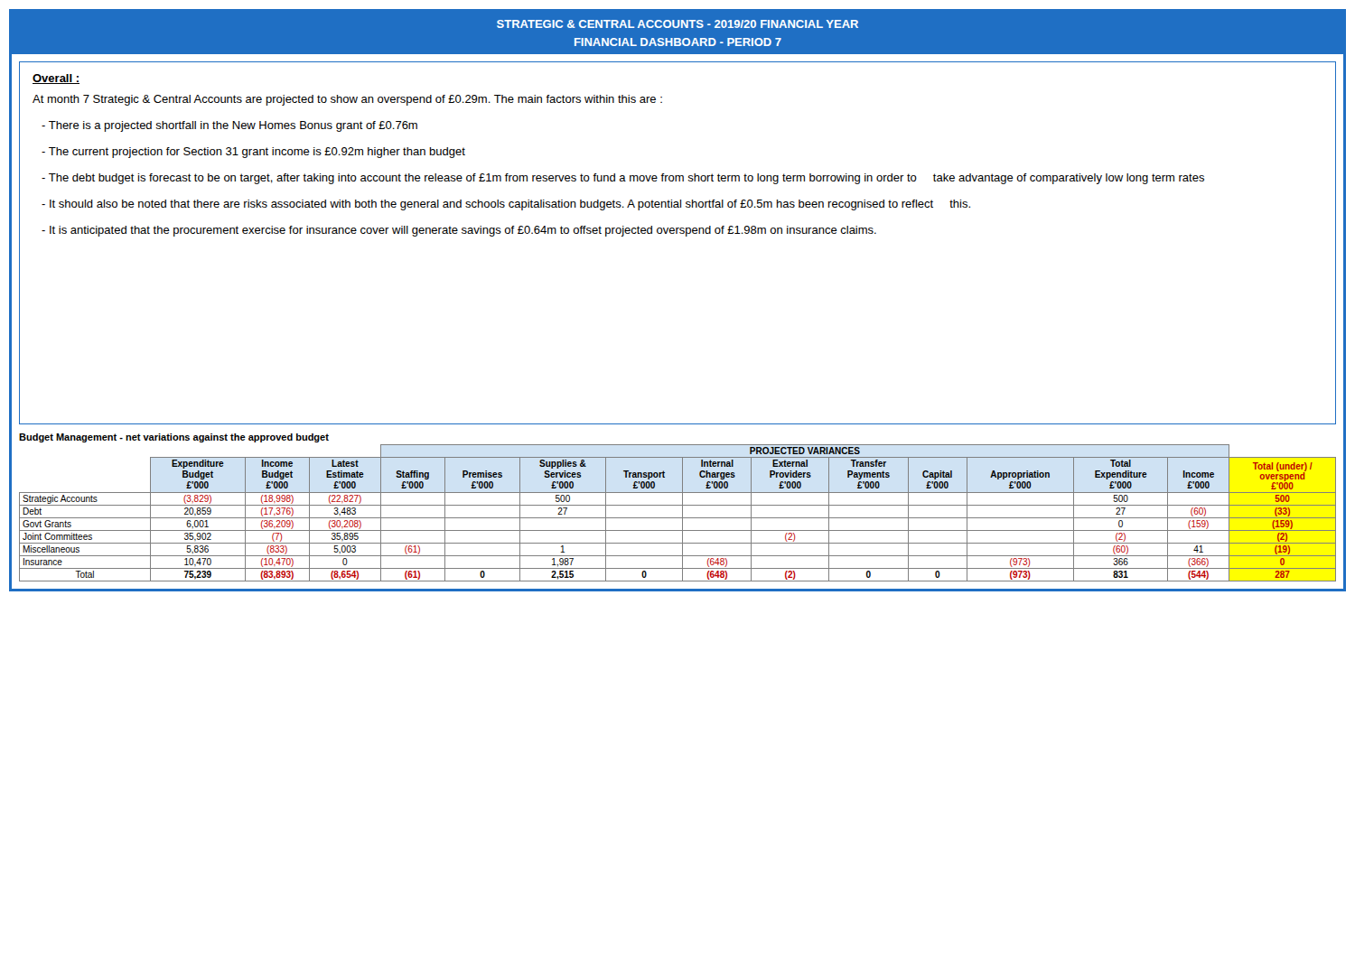STRATEGIC & CENTRAL ACCOUNTS - 2019/20 FINANCIAL YEAR
FINANCIAL DASHBOARD - PERIOD 7
Overall :
At month 7 Strategic & Central Accounts are projected to show an overspend of £0.29m. The main factors within this are :
- There is a projected shortfall in the New Homes Bonus grant of £0.76m
- The current projection for Section 31 grant income is £0.92m higher than budget
- The debt budget is forecast to be on target, after taking into account the release of £1m from reserves to fund a move from short term to long term borrowing in order to take advantage of comparatively low long term rates
- It should also be noted that there are risks associated with both the general and schools capitalisation budgets. A potential shortfal of £0.5m has been recognised to reflect this.
- It is anticipated that the procurement exercise for insurance cover will generate savings of £0.64m to offset projected overspend of £1.98m on insurance claims.
Budget Management - net variations against the approved budget
| | | | | PROJECTED VARIANCES | |
| --- | --- | --- | --- | --- | --- |
| | Expenditure Budget £'000 | Income Budget £'000 | Latest Estimate £'000 | Staffing £'000 | Premises £'000 | Supplies & Services £'000 | Transport £'000 | Internal Charges £'000 | External Providers £'000 | Transfer Payments £'000 | Capital £'000 | Appropriation £'000 | Total Expenditure £'000 | Income £'000 | Total (under) / overspend £'000 |
| Strategic Accounts | (3,829) | (18,998) | (22,827) | | | 500 | | | | | | | 500 | | 500 |
| Debt | 20,859 | (17,376) | 3,483 | | | 27 | | | | | | | 27 | (60) | (33) |
| Govt Grants | 6,001 | (36,209) | (30,208) | | | | | | | | | | 0 | (159) | (159) |
| Joint Committees | 35,902 | (7) | 35,895 | | | | | | (2) | | | | (2) | | (2) |
| Miscellaneous | 5,836 | (833) | 5,003 | (61) | | 1 | | | | | | | (60) | 41 | (19) |
| Insurance | 10,470 | (10,470) | 0 | | | 1,987 | | (648) | | | | (973) | 366 | (366) | 0 |
| Total | 75,239 | (83,893) | (8,654) | (61) | 0 | 2,515 | 0 | (648) | (2) | 0 | 0 | (973) | 831 | (544) | 287 |